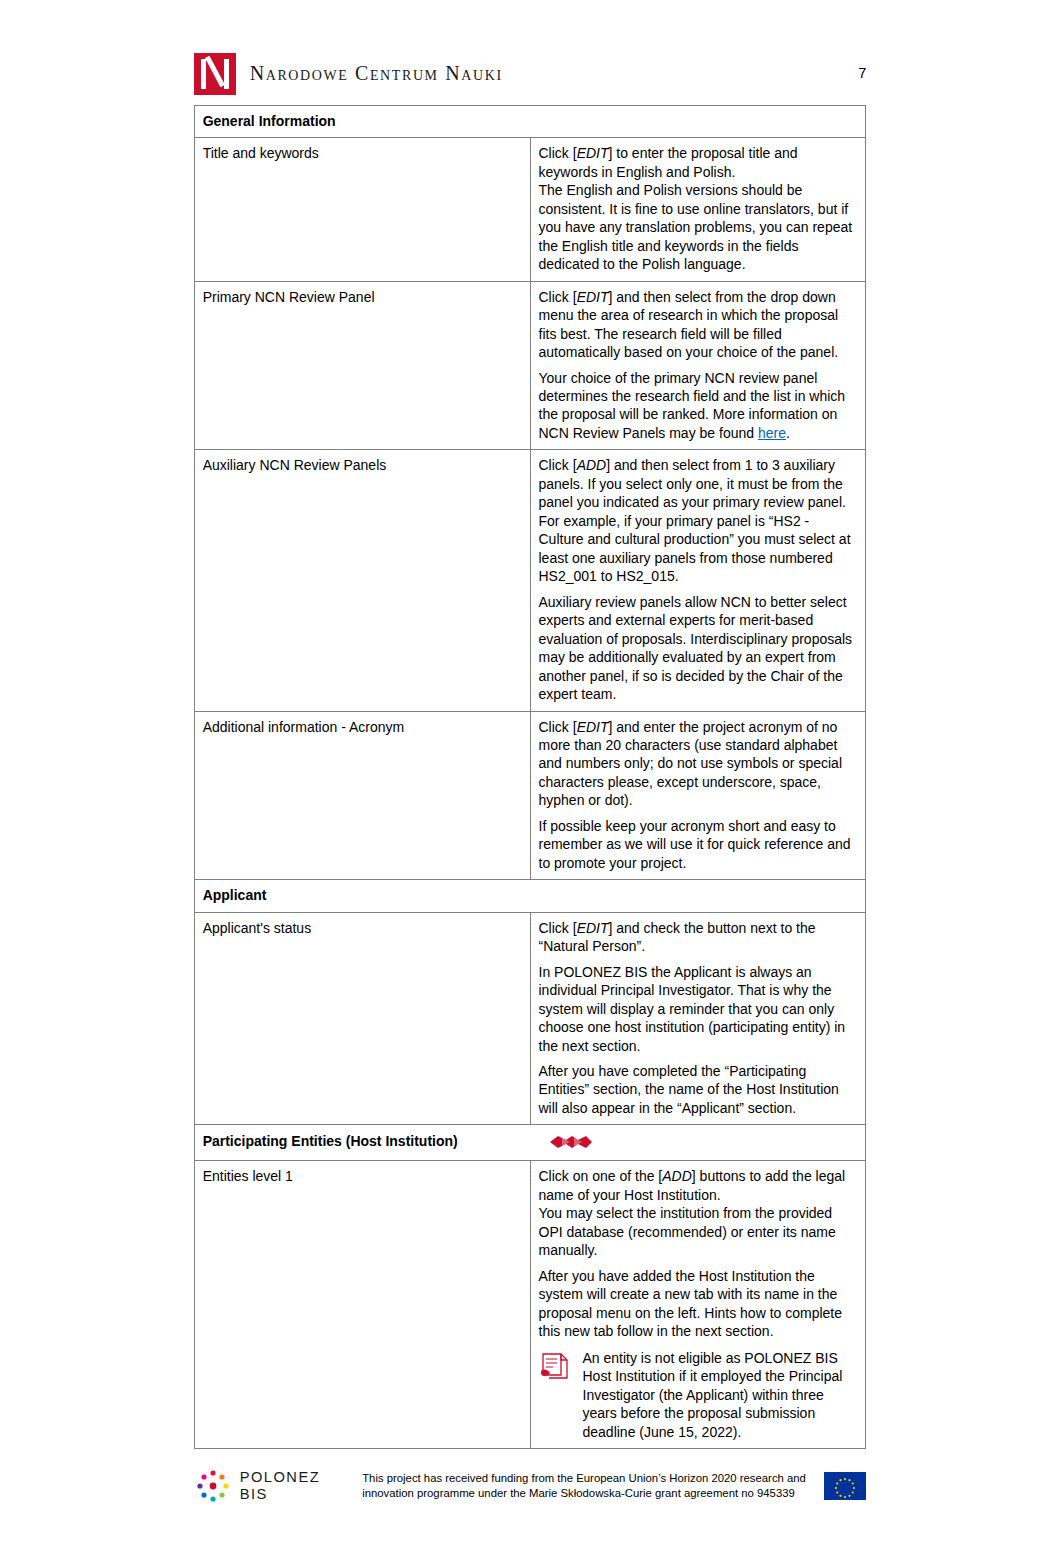Narodowe Centrum Nauki
7
| General Information |
| Title and keywords | Click [ EDIT ] to enter the proposal title and keywords in English and Polish. The English and Polish versions should be consistent. It is fine to use online translators, but if you have any translation problems, you can repeat the English title and keywords in the fields dedicated to the Polish language. |
| Primary NCN Review Panel | Click [ EDIT ] and then select from the drop down menu the area of research in which the proposal fits best. The research field will be filled automatically based on your choice of the panel. Your choice of the primary NCN review panel determines the research field and the list in which the proposal will be ranked. More information on NCN Review Panels may be found here . |
| Auxiliary NCN Review Panels | Click [ ADD ] and then select from 1 to 3 auxiliary panels. If you select only one, it must be from the panel you indicated as your primary review panel. For example, if your primary panel is “HS2 - Culture and cultural production” you must select at least one auxiliary panels from those numbered HS2_001 to HS2_015. Auxiliary review panels allow NCN to better select experts and external experts for merit-based evaluation of proposals. Interdisciplinary proposals may be additionally evaluated by an expert from another panel, if so is decided by the Chair of the expert team. |
| Additional information - Acronym | Click [ EDIT ] and enter the project acronym of no more than 20 characters (use standard alphabet and numbers only; do not use symbols or special characters please, except underscore, space, hyphen or dot). If possible keep your acronym short and easy to remember as we will use it for quick reference and to promote your project. |
| Applicant |
| Applicant's status | Click [ EDIT ] and check the button next to the “Natural Person”. In POLONEZ BIS the Applicant is always an individual Principal Investigator. That is why the system will display a reminder that you can only choose one host institution (participating entity) in the next section. After you have completed the “Participating Entities” section, the name of the Host Institution will also appear in the “Applicant” section. |
| Participating Entities (Host Institution) |
| Entities level 1 | Click on one of the [ ADD ] buttons to add the legal name of your Host Institution. You may select the institution from the provided OPI database (recommended) or enter its name manually. After you have added the Host Institution the system will create a new tab with its name in the proposal menu on the left. Hints how to complete this new tab follow in the next section. An entity is not eligible as POLONEZ BIS Host Institution if it employed the Principal Investigator (the Applicant) within three years before the proposal submission deadline (June 15, 2022). |
POLONEZ
BIS
This project has received funding from the European Union’s Horizon 2020 research and innovation programme under the Marie Skłodowska-Curie grant agreement no 945339